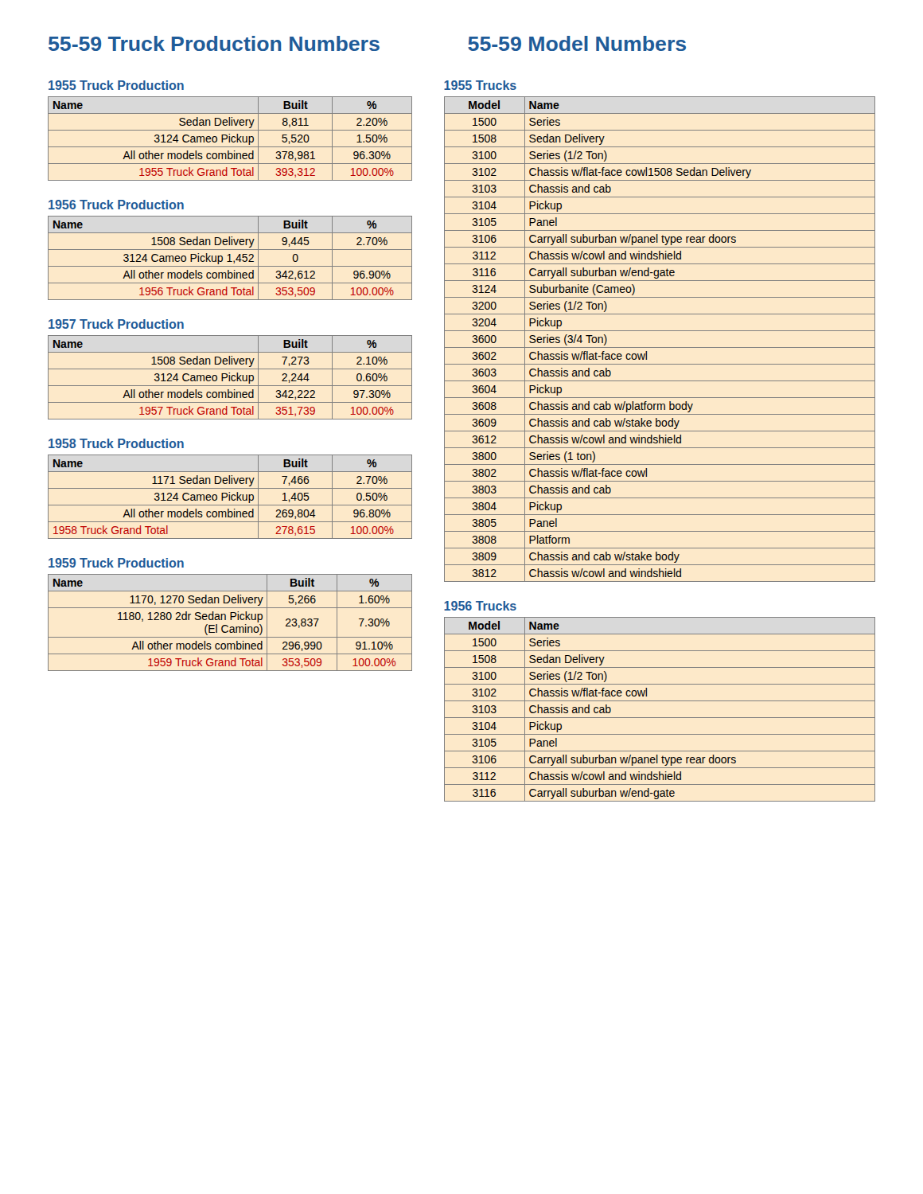55-59 Truck Production Numbers
1955 Truck Production
| Name | Built | % |
| --- | --- | --- |
| Sedan Delivery | 8,811 | 2.20% |
| 3124 Cameo Pickup | 5,520 | 1.50% |
| All other models combined | 378,981 | 96.30% |
| 1955 Truck Grand Total | 393,312 | 100.00% |
1956 Truck Production
| Name | Built | % |
| --- | --- | --- |
| 1508 Sedan Delivery | 9,445 | 2.70% |
| 3124 Cameo Pickup 1,452 | 0 | |
| All other models combined | 342,612 | 96.90% |
| 1956 Truck Grand Total | 353,509 | 100.00% |
1957 Truck Production
| Name | Built | % |
| --- | --- | --- |
| 1508 Sedan Delivery | 7,273 | 2.10% |
| 3124 Cameo Pickup | 2,244 | 0.60% |
| All other models combined | 342,222 | 97.30% |
| 1957 Truck Grand Total | 351,739 | 100.00% |
1958 Truck Production
| Name | Built | % |
| --- | --- | --- |
| 1171 Sedan Delivery | 7,466 | 2.70% |
| 3124 Cameo Pickup | 1,405 | 0.50% |
| All other models combined | 269,804 | 96.80% |
| 1958 Truck Grand Total | 278,615 | 100.00% |
1959 Truck Production
| Name | Built | % |
| --- | --- | --- |
| 1170, 1270 Sedan Delivery | 5,266 | 1.60% |
| 1180, 1280 2dr Sedan Pickup (El Camino) | 23,837 | 7.30% |
| All other models combined | 296,990 | 91.10% |
| 1959 Truck Grand Total | 353,509 | 100.00% |
55-59 Model Numbers
1955 Trucks
| Model | Name |
| --- | --- |
| 1500 | Series |
| 1508 | Sedan Delivery |
| 3100 | Series (1/2 Ton) |
| 3102 | Chassis w/flat-face cowl1508 Sedan Delivery |
| 3103 | Chassis and cab |
| 3104 | Pickup |
| 3105 | Panel |
| 3106 | Carryall suburban w/panel type rear doors |
| 3112 | Chassis w/cowl and windshield |
| 3116 | Carryall suburban w/end-gate |
| 3124 | Suburbanite (Cameo) |
| 3200 | Series (1/2 Ton) |
| 3204 | Pickup |
| 3600 | Series (3/4 Ton) |
| 3602 | Chassis w/flat-face cowl |
| 3603 | Chassis and cab |
| 3604 | Pickup |
| 3608 | Chassis and cab w/platform body |
| 3609 | Chassis and cab w/stake body |
| 3612 | Chassis w/cowl and windshield |
| 3800 | Series (1 ton) |
| 3802 | Chassis w/flat-face cowl |
| 3803 | Chassis and cab |
| 3804 | Pickup |
| 3805 | Panel |
| 3808 | Platform |
| 3809 | Chassis and cab w/stake body |
| 3812 | Chassis w/cowl and windshield |
1956 Trucks
| Model | Name |
| --- | --- |
| 1500 | Series |
| 1508 | Sedan Delivery |
| 3100 | Series (1/2 Ton) |
| 3102 | Chassis w/flat-face cowl |
| 3103 | Chassis and cab |
| 3104 | Pickup |
| 3105 | Panel |
| 3106 | Carryall suburban w/panel type rear doors |
| 3112 | Chassis w/cowl and windshield |
| 3116 | Carryall suburban w/end-gate |